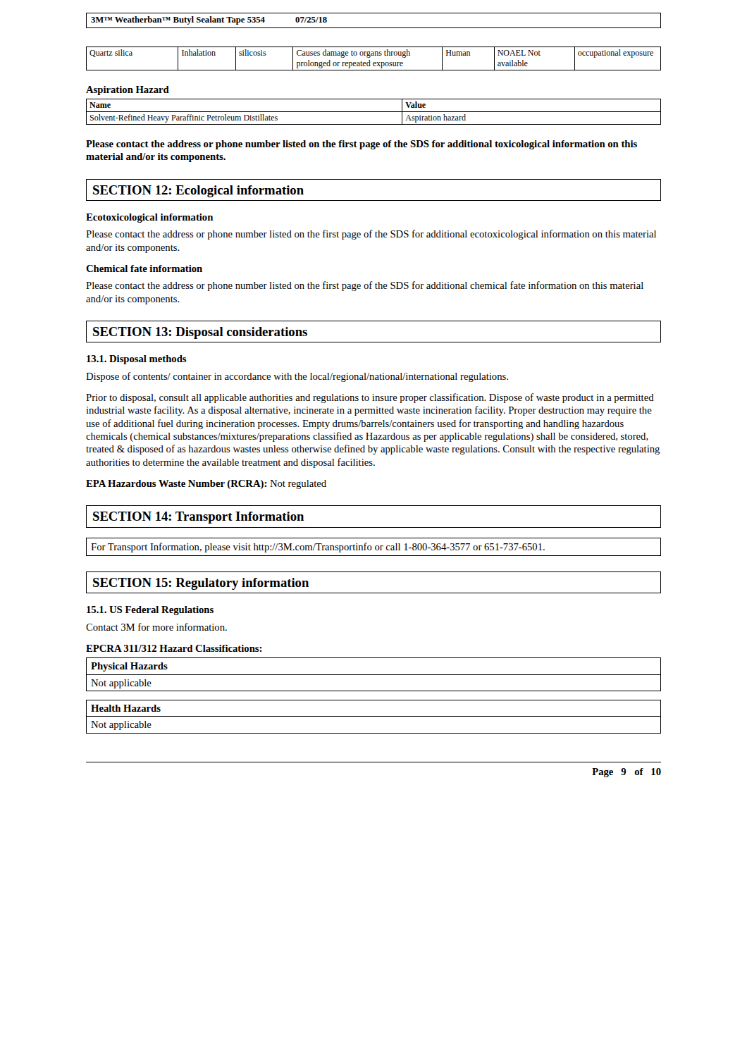3M™ Weatherban™ Butyl Sealant Tape 5354 07/25/18
| Quartz silica | Inhalation | silicosis | Causes damage to organs through prolonged or repeated exposure | Human | NOAEL Not available | occupational exposure |
Aspiration Hazard
| Name | Value |
| --- | --- |
| Solvent-Refined Heavy Paraffinic Petroleum Distillates | Aspiration hazard |
Please contact the address or phone number listed on the first page of the SDS for additional toxicological information on this material and/or its components.
SECTION 12: Ecological information
Ecotoxicological information
Please contact the address or phone number listed on the first page of the SDS for additional ecotoxicological information on this material and/or its components.
Chemical fate information
Please contact the address or phone number listed on the first page of the SDS for additional chemical fate information on this material and/or its components.
SECTION 13: Disposal considerations
13.1. Disposal methods
Dispose of contents/ container in accordance with the local/regional/national/international regulations.
Prior to disposal, consult all applicable authorities and regulations to insure proper classification. Dispose of waste product in a permitted industrial waste facility. As a disposal alternative, incinerate in a permitted waste incineration facility. Proper destruction may require the use of additional fuel during incineration processes. Empty drums/barrels/containers used for transporting and handling hazardous chemicals (chemical substances/mixtures/preparations classified as Hazardous as per applicable regulations) shall be considered, stored, treated & disposed of as hazardous wastes unless otherwise defined by applicable waste regulations. Consult with the respective regulating authorities to determine the available treatment and disposal facilities.
EPA Hazardous Waste Number (RCRA): Not regulated
SECTION 14: Transport Information
For Transport Information, please visit http://3M.com/Transportinfo or call 1-800-364-3577 or 651-737-6501.
SECTION 15: Regulatory information
15.1. US Federal Regulations
Contact 3M for more information.
EPCRA 311/312 Hazard Classifications:
Physical Hazards
Not applicable
Health Hazards
Not applicable
Page 9 of 10